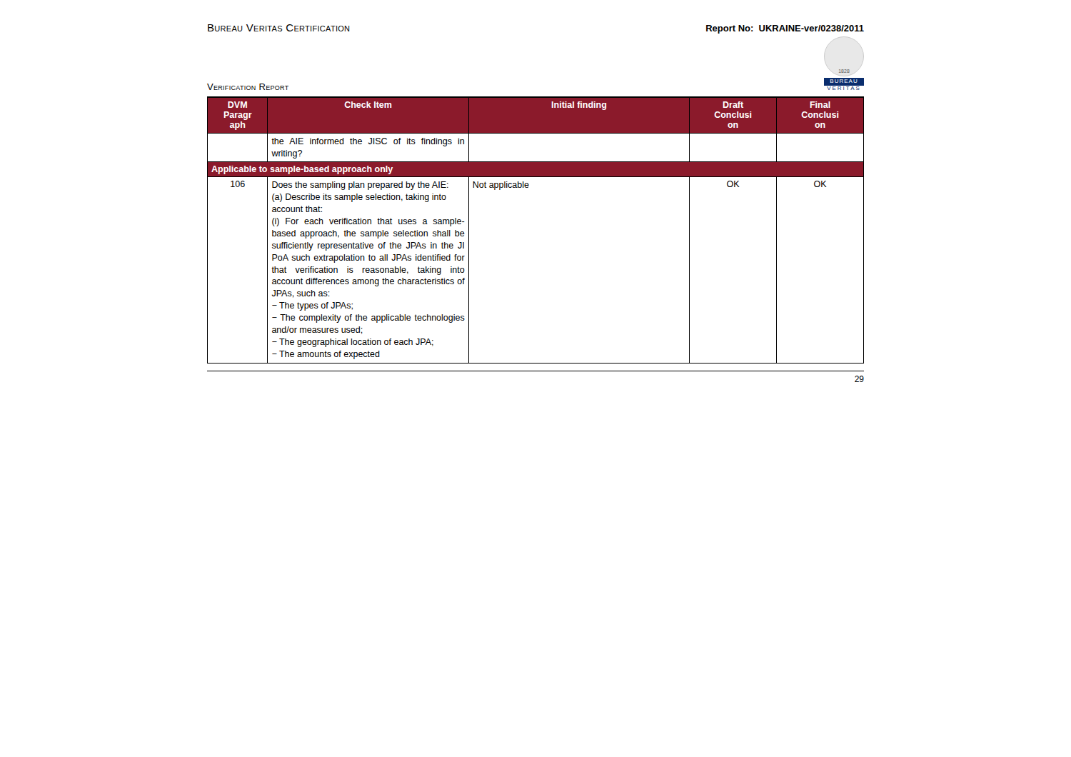Bureau Veritas Certification
Report No: UKRAINE-ver/0238/2011
Verification Report
BUREAU VERITAS
| DVM Paragr aph | Check Item | Initial finding | Draft Conclusi on | Final Conclusi on |
| --- | --- | --- | --- | --- |
| | the AIE informed the JISC of its findings in writing? | | | |
| Applicable to sample-based approach only |
| 106 | Does the sampling plan prepared by the AIE: (a) Describe its sample selection, taking into account that: (i) For each verification that uses a sample-based approach, the sample selection shall be sufficiently representative of the JPAs in the JI PoA such extrapolation to all JPAs identified for that verification is reasonable, taking into account differences among the characteristics of JPAs, such as: − The types of JPAs; − The complexity of the applicable technologies and/or measures used; − The geographical location of each JPA; − The amounts of expected | Not applicable | OK | OK |
29